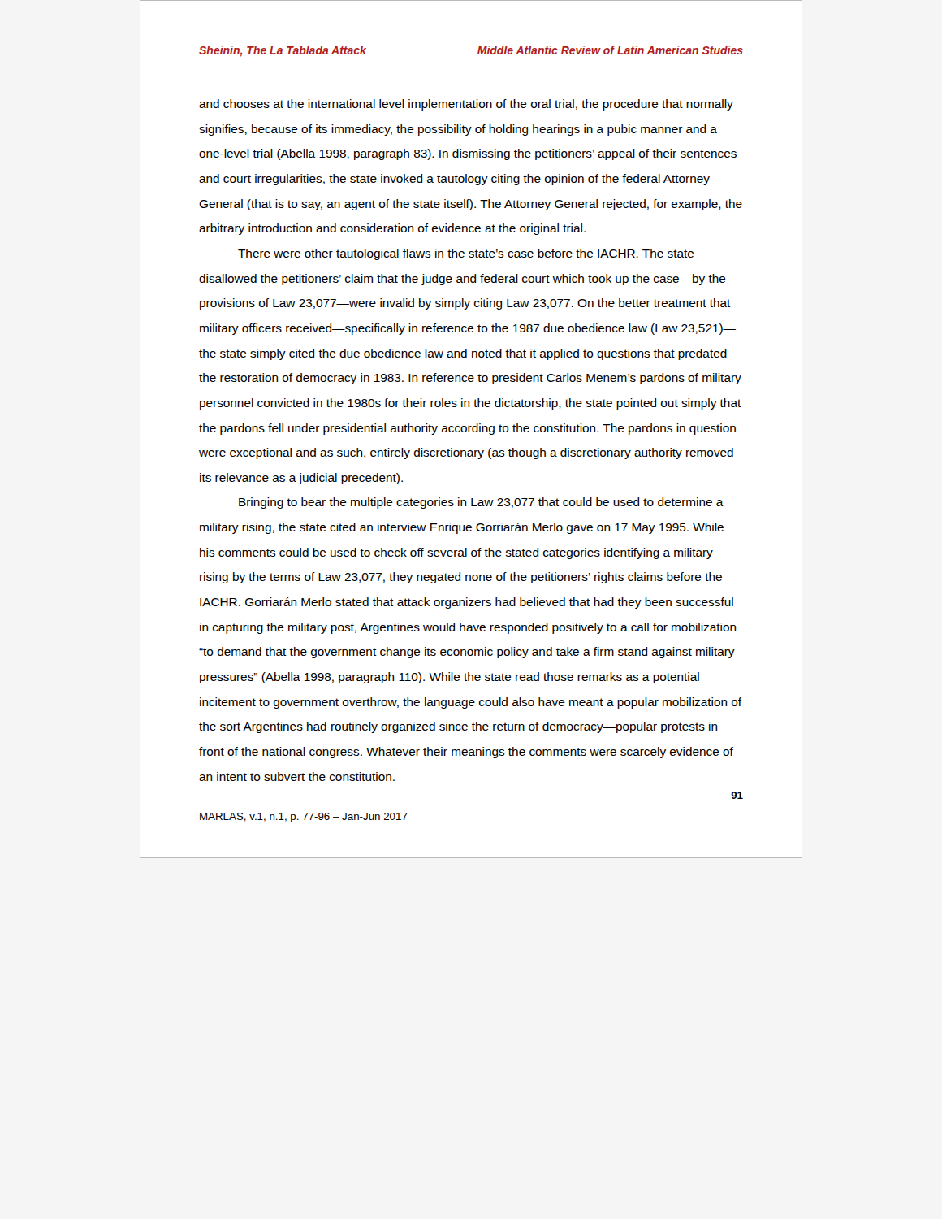Sheinin, The La Tablada Attack Middle Atlantic Review of Latin American Studies
and chooses at the international level implementation of the oral trial, the procedure that normally signifies, because of its immediacy, the possibility of holding hearings in a pubic manner and a one-level trial (Abella 1998, paragraph 83). In dismissing the petitioners’ appeal of their sentences and court irregularities, the state invoked a tautology citing the opinion of the federal Attorney General (that is to say, an agent of the state itself). The Attorney General rejected, for example, the arbitrary introduction and consideration of evidence at the original trial.
There were other tautological flaws in the state’s case before the IACHR. The state disallowed the petitioners’ claim that the judge and federal court which took up the case—by the provisions of Law 23,077—were invalid by simply citing Law 23,077. On the better treatment that military officers received—specifically in reference to the 1987 due obedience law (Law 23,521)—the state simply cited the due obedience law and noted that it applied to questions that predated the restoration of democracy in 1983. In reference to president Carlos Menem’s pardons of military personnel convicted in the 1980s for their roles in the dictatorship, the state pointed out simply that the pardons fell under presidential authority according to the constitution. The pardons in question were exceptional and as such, entirely discretionary (as though a discretionary authority removed its relevance as a judicial precedent).
Bringing to bear the multiple categories in Law 23,077 that could be used to determine a military rising, the state cited an interview Enrique Gorriarán Merlo gave on 17 May 1995. While his comments could be used to check off several of the stated categories identifying a military rising by the terms of Law 23,077, they negated none of the petitioners’ rights claims before the IACHR. Gorriarán Merlo stated that attack organizers had believed that had they been successful in capturing the military post, Argentines would have responded positively to a call for mobilization “to demand that the government change its economic policy and take a firm stand against military pressures” (Abella 1998, paragraph 110). While the state read those remarks as a potential incitement to government overthrow, the language could also have meant a popular mobilization of the sort Argentines had routinely organized since the return of democracy—popular protests in front of the national congress. Whatever their meanings the comments were scarcely evidence of an intent to subvert the constitution.
91
MARLAS, v.1, n.1, p. 77-96 – Jan-Jun 2017